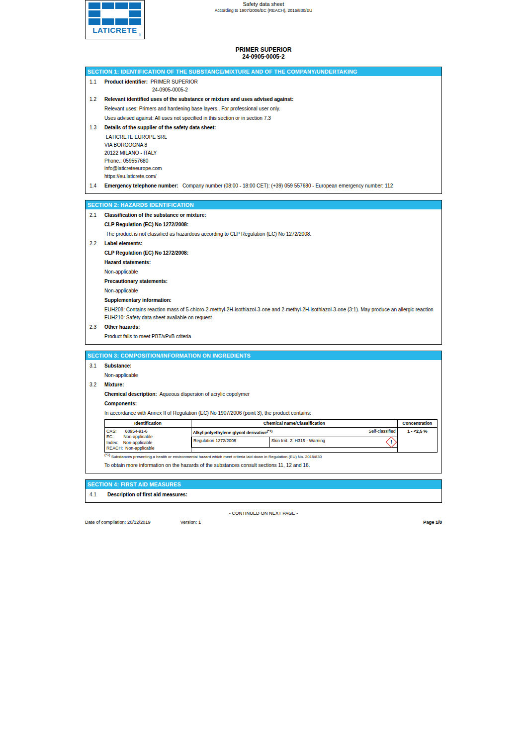LATICRETE
®
Safety data sheet
According to 1907/2006/EC (REACH), 2015/830/EU
PRIMER SUPERIOR
24-0905-0005-2
SECTION 1: IDENTIFICATION OF THE SUBSTANCE/MIXTURE AND OF THE COMPANY/UNDERTAKING
1.1
Product identifier: PRIMER SUPERIOR
24-0905-0005-2
1.2
Relevant identified uses of the substance or mixture and uses advised against:
Relevant uses: Primers and hardening base layers.. For professional user only.
Uses advised against: All uses not specified in this section or in section 7.3
1.3
Details of the supplier of the safety data sheet:
LATICRETE EUROPE SRL
VIA BORGOGNA 8
20122 MILANO - ITALY
Phone.: 059557680
info@laticreteeurope.com
https://eu.laticrete.com/
1.4
Emergency telephone number: Company number (08:00 - 18:00 CET): (+39) 059 557680 - European emergency number: 112
SECTION 2: HAZARDS IDENTIFICATION
2.1
Classification of the substance or mixture:
CLP Regulation (EC) No 1272/2008:
The product is not classified as hazardous according to CLP Regulation (EC) No 1272/2008.
2.2
Label elements:
CLP Regulation (EC) No 1272/2008:
Hazard statements:
Non-applicable
Precautionary statements:
Non-applicable
Supplementary information:
EUH208: Contains reaction mass of 5-chloro-2-methyl-2H-isothiazol-3-one and 2-methyl-2H-isothiazol-3-one (3:1). May produce an allergic reaction
EUH210: Safety data sheet available on request
2.3
Other hazards:
Product fails to meet PBT/vPvB criteria
SECTION 3: COMPOSITION/INFORMATION ON INGREDIENTS
3.1
Substance:
Non-applicable
3.2
Mixture:
Chemical description: Aqueous dispersion of acrylic copolymer
Components:
In accordance with Annex II of Regulation (EC) No 1907/2006 (point 3), the product contains:
| Identification | Chemical name/Classification | Concentration |
| --- | --- | --- |
| CAS: 68954-91-6 EC: Non-applicable Index: Non-applicable REACH: Non-applicable | Alkyl polyethylene glycol derivative (*1) Self-classified / Regulation 1272/2008 / Skin Irrit. 2: H315 - Warning ! / | 1 - <2,5 % |
(*1) Substances presenting a health or environmental hazard which meet criteria laid down in Regulation (EU) No. 2015/830
To obtain more information on the hazards of the substances consult sections 11, 12 and 16.
SECTION 4: FIRST AID MEASURES
4.1
Description of first aid measures:
- CONTINUED ON NEXT PAGE -
Date of compilation: 20/12/2019
Version: 1
Page 1/8